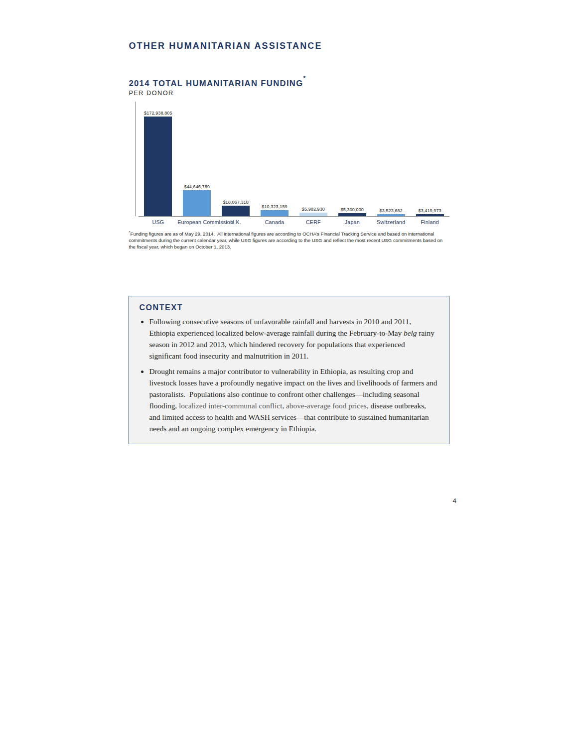Other Humanitarian Assistance
2014 Total Humanitarian Funding*
Per Donor
| | $172,938,805 | $44,646,789 | $18,067,318 | $10,323,159 | $5,982,930 | $5,300,000 | $3,523,662 | $3,419,973 |
| | USG | European Commission | U.K. | Canada | CERF | Japan | Switzerland | Finland |
*Funding figures are as of May 29, 2014. All international figures are according to OCHA’s Financial Tracking Service and based on international commitments during the current calendar year, while USG figures are according to the USG and reflect the most recent USG commitments based on the fiscal year, which began on October 1, 2013.
Context
Following consecutive seasons of unfavorable rainfall and harvests in 2010 and 2011, Ethiopia experienced localized below-average rainfall during the February-to-May belg rainy season in 2012 and 2013, which hindered recovery for populations that experienced significant food insecurity and malnutrition in 2011.
Drought remains a major contributor to vulnerability in Ethiopia, as resulting crop and livestock losses have a profoundly negative impact on the lives and livelihoods of farmers and pastoralists. Populations also continue to confront other challenges—including seasonal flooding, localized inter-communal conflict, above-average food prices, disease outbreaks, and limited access to health and WASH services—that contribute to sustained humanitarian needs and an ongoing complex emergency in Ethiopia.
4